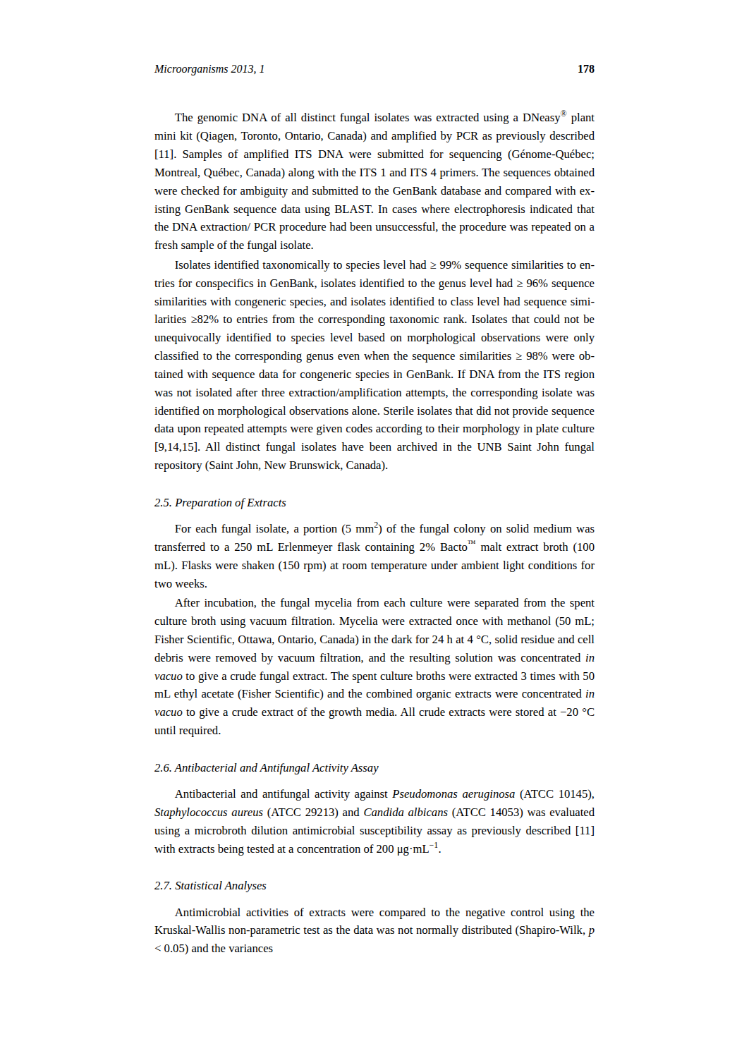Microorganisms 2013, 1 178
The genomic DNA of all distinct fungal isolates was extracted using a DNeasy® plant mini kit (Qiagen, Toronto, Ontario, Canada) and amplified by PCR as previously described [11]. Samples of amplified ITS DNA were submitted for sequencing (Génome-Québec; Montreal, Québec, Canada) along with the ITS 1 and ITS 4 primers. The sequences obtained were checked for ambiguity and submitted to the GenBank database and compared with existing GenBank sequence data using BLAST. In cases where electrophoresis indicated that the DNA extraction/ PCR procedure had been unsuccessful, the procedure was repeated on a fresh sample of the fungal isolate.
Isolates identified taxonomically to species level had ≥ 99% sequence similarities to entries for conspecifics in GenBank, isolates identified to the genus level had ≥ 96% sequence similarities with congeneric species, and isolates identified to class level had sequence similarities ≥82% to entries from the corresponding taxonomic rank. Isolates that could not be unequivocally identified to species level based on morphological observations were only classified to the corresponding genus even when the sequence similarities ≥ 98% were obtained with sequence data for congeneric species in GenBank. If DNA from the ITS region was not isolated after three extraction/amplification attempts, the corresponding isolate was identified on morphological observations alone. Sterile isolates that did not provide sequence data upon repeated attempts were given codes according to their morphology in plate culture [9,14,15]. All distinct fungal isolates have been archived in the UNB Saint John fungal repository (Saint John, New Brunswick, Canada).
2.5. Preparation of Extracts
For each fungal isolate, a portion (5 mm2) of the fungal colony on solid medium was transferred to a 250 mL Erlenmeyer flask containing 2% Bacto™ malt extract broth (100 mL). Flasks were shaken (150 rpm) at room temperature under ambient light conditions for two weeks.
After incubation, the fungal mycelia from each culture were separated from the spent culture broth using vacuum filtration. Mycelia were extracted once with methanol (50 mL; Fisher Scientific, Ottawa, Ontario, Canada) in the dark for 24 h at 4 °C, solid residue and cell debris were removed by vacuum filtration, and the resulting solution was concentrated in vacuo to give a crude fungal extract. The spent culture broths were extracted 3 times with 50 mL ethyl acetate (Fisher Scientific) and the combined organic extracts were concentrated in vacuo to give a crude extract of the growth media. All crude extracts were stored at −20 °C until required.
2.6. Antibacterial and Antifungal Activity Assay
Antibacterial and antifungal activity against Pseudomonas aeruginosa (ATCC 10145), Staphylococcus aureus (ATCC 29213) and Candida albicans (ATCC 14053) was evaluated using a microbroth dilution antimicrobial susceptibility assay as previously described [11] with extracts being tested at a concentration of 200 μg·mL−1.
2.7. Statistical Analyses
Antimicrobial activities of extracts were compared to the negative control using the Kruskal-Wallis non-parametric test as the data was not normally distributed (Shapiro-Wilk, p < 0.05) and the variances